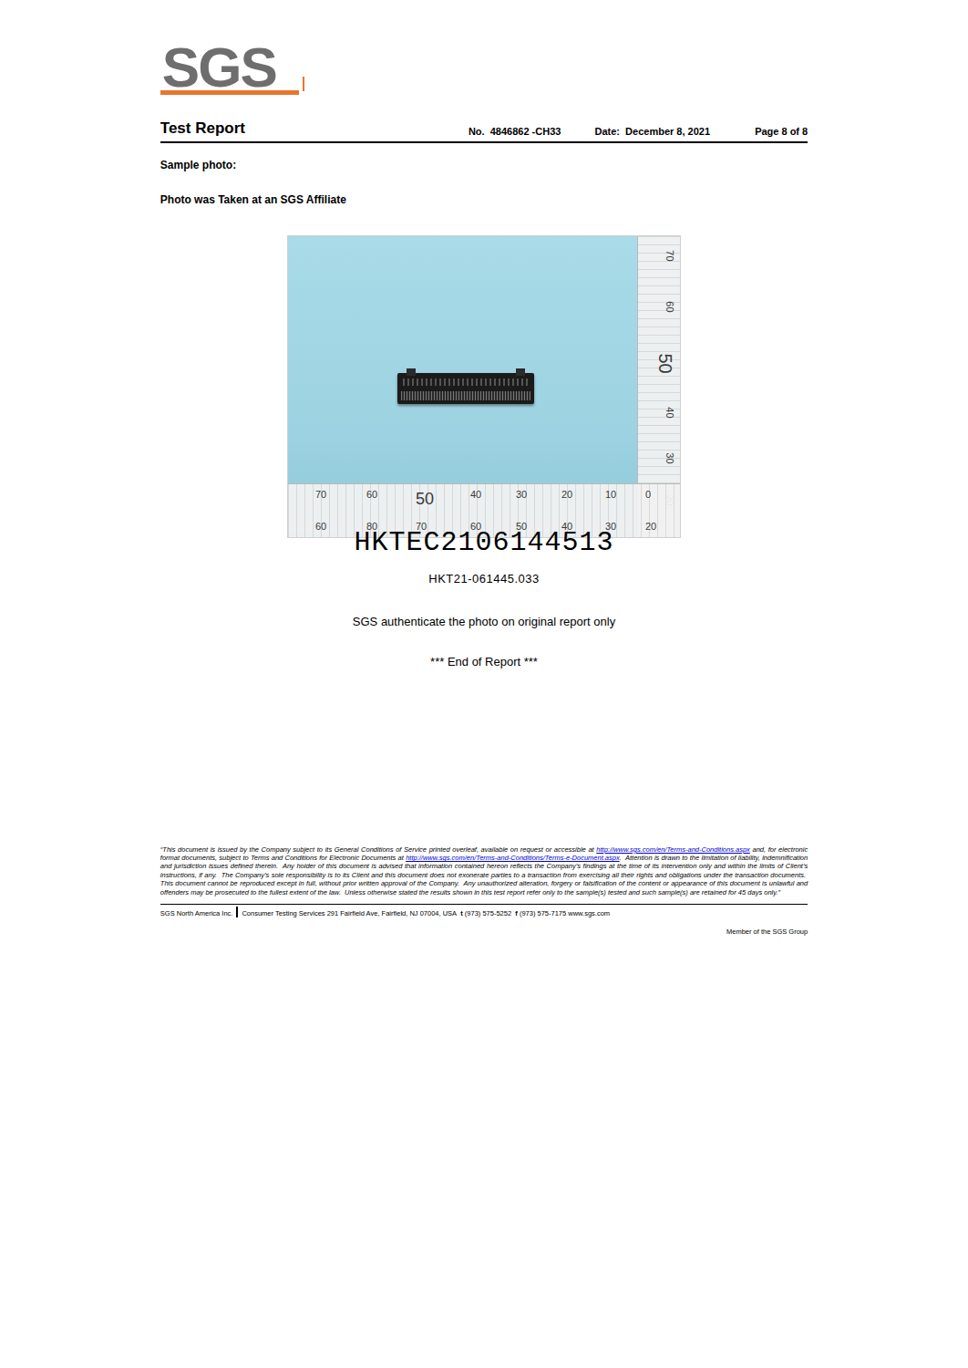SGS
Test Report
No. 4846862 -CH33 Date: December 8, 2021 Page 8 of 8
Sample photo:
Photo was Taken at an SGS Affiliate
70 60 50 40 30 20
70 60 50 40 30 20 10 0 60 80 70 60 50 40 30 20
HKTEC2106144513
HKT21-061445.033
SGS authenticate the photo on original report only
*** End of Report ***
“This document is issued by the Company subject to its General Conditions of Service printed overleaf, available on request or accessible at http://www.sgs.com/en/Terms-and-Conditions.aspx and, for electronic format documents, subject to Terms and Conditions for Electronic Documents at http://www.sgs.com/en/Terms-and-Conditions/Terms-e-Document.aspx. Attention is drawn to the limitation of liability, indemnification and jurisdiction issues defined therein. Any holder of this document is advised that information contained hereon reflects the Company’s findings at the time of its intervention only and within the limits of Client’s instructions, if any. The Company’s sole responsibility is to its Client and this document does not exonerate parties to a transaction from exercising all their rights and obligations under the transaction documents. This document cannot be reproduced except in full, without prior written approval of the Company. Any unauthorized alteration, forgery or falsification of the content or appearance of this document is unlawful and offenders may be prosecuted to the fullest extent of the law. Unless otherwise stated the results shown in this test report refer only to the sample(s) tested and such sample(s) are retained for 45 days only.”
SGS North America Inc. Consumer Testing Services 291 Fairfield Ave, Fairfield, NJ 07004, USA t (973) 575-5252 f (973) 575-7175 www.sgs.com
Member of the SGS Group